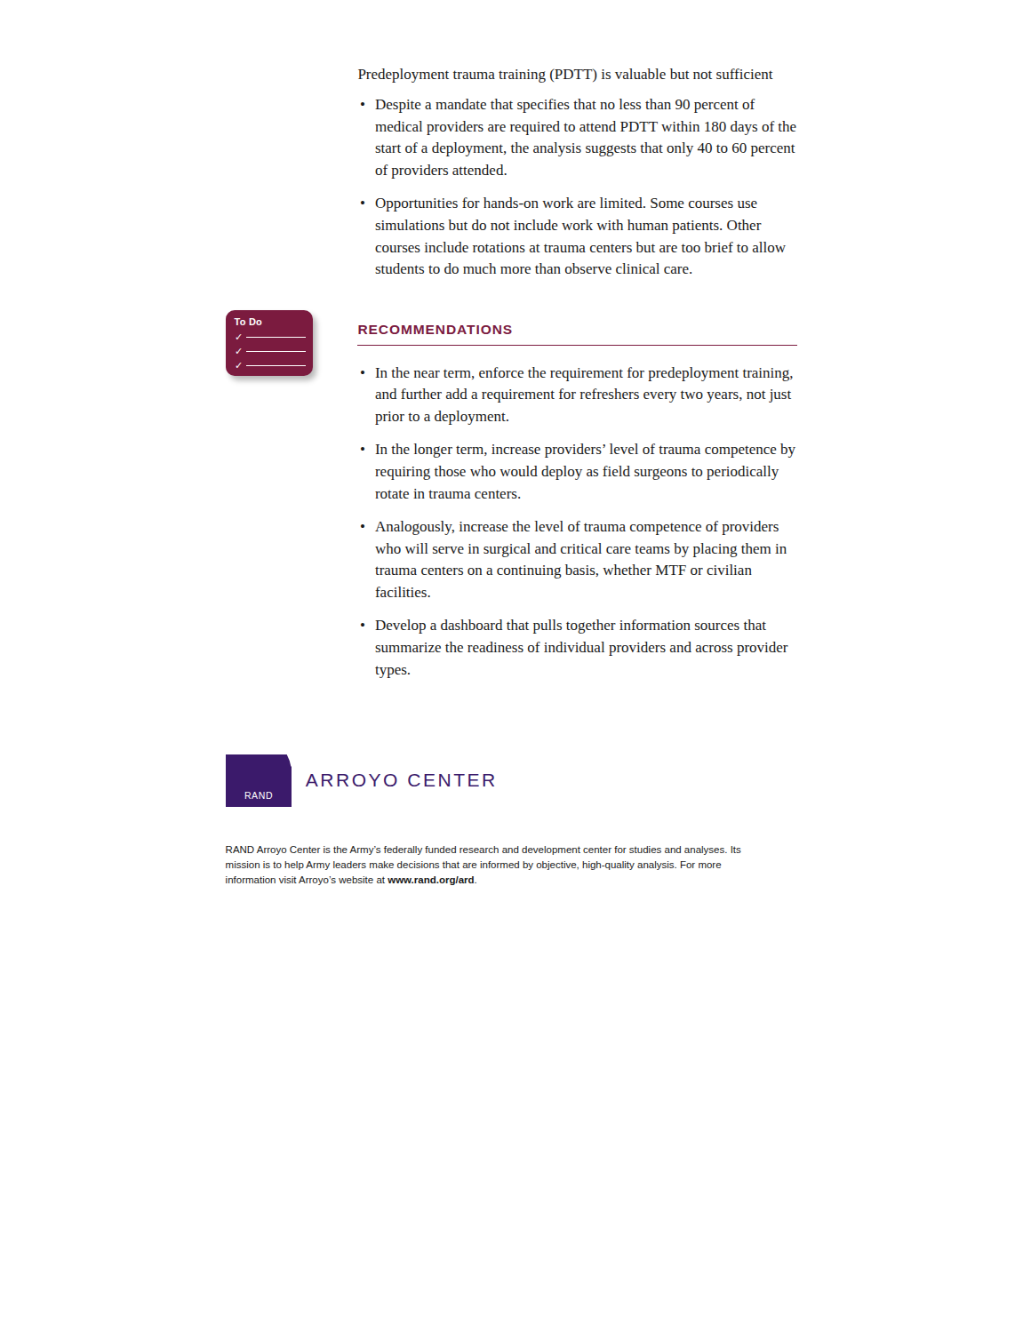Predeployment trauma training (PDTT) is valuable but not sufficient
Despite a mandate that specifies that no less than 90 percent of medical providers are required to attend PDTT within 180 days of the start of a deployment, the analysis suggests that only 40 to 60 percent of providers attended.
Opportunities for hands-on work are limited. Some courses use simulations but do not include work with human patients. Other courses include rotations at trauma centers but are too brief to allow students to do much more than observe clinical care.
To Do
✓
✓
✓
Recommendations
In the near term, enforce the requirement for predeployment training, and further add a requirement for refreshers every two years, not just prior to a deployment.
In the longer term, increase providers’ level of trauma competence by requiring those who would deploy as field surgeons to periodically rotate in trauma centers.
Analogously, increase the level of trauma competence of providers who will serve in surgical and critical care teams by placing them in trauma centers on a continuing basis, whether MTF or civilian facilities.
Develop a dashboard that pulls together information sources that summarize the readiness of individual providers and across provider types.
RAND
ARROYO CENTER
RAND Arroyo Center is the Army’s federally funded research and development center for studies and analyses. Its mission is to help Army leaders make decisions that are informed by objective, high-quality analysis. For more information visit Arroyo’s website at www.rand.org/ard.